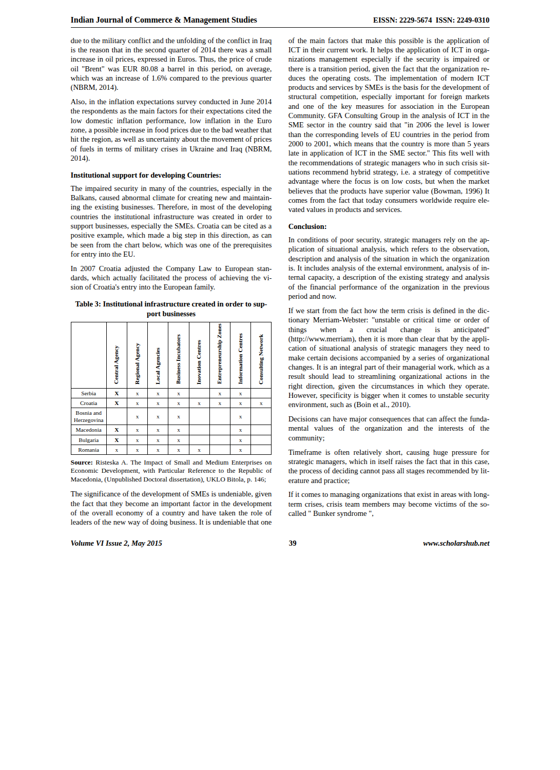Indian Journal of Commerce & Management Studies EISSN: 2229-5674 ISSN: 2249-0310
due to the military conflict and the unfolding of the conflict in Iraq is the reason that in the second quarter of 2014 there was a small increase in oil prices, expressed in Euros. Thus, the price of crude oil "Brent" was EUR 80.08 a barrel in this period, on average, which was an increase of 1.6% compared to the previous quarter (NBRM, 2014).
Also, in the inflation expectations survey conducted in June 2014 the respondents as the main factors for their expectations cited the low domestic inflation performance, low inflation in the Euro zone, a possible increase in food prices due to the bad weather that hit the region, as well as uncertainty about the movement of prices of fuels in terms of military crises in Ukraine and Iraq (NBRM, 2014).
Institutional support for developing Countries:
The impaired security in many of the countries, especially in the Balkans, caused abnormal climate for creating new and maintaining the existing businesses. Therefore, in most of the developing countries the institutional infrastructure was created in order to support businesses, especially the SMEs. Croatia can be cited as a positive example, which made a big step in this direction, as can be seen from the chart below, which was one of the prerequisites for entry into the EU.
In 2007 Croatia adjusted the Company Law to European standards, which actually facilitated the process of achieving the vision of Croatia's entry into the European family.
Table 3: Institutional infrastructure created in order to support businesses
| | Central Agency | Regional Agency | Local Agencies | Business Incubators | Inovation Centres | Entrepreneurship Zones | Information Centres | Consulting Network |
| --- | --- | --- | --- | --- | --- | --- | --- | --- |
| Serbia | X | x | x | x | | x | x | |
| Croatia | X | x | x | x | x | x | x | x |
| Bosnia and Herzegovina | | x | x | x | | | x | |
| Macedonia | X | x | x | x | | | x | |
| Bulgaria | X | x | x | x | | | x | |
| Romania | x | x | x | x | x | | x | |
Source: Risteska A. The Impact of Small and Medium Enterprises on Economic Development, with Particular Reference to the Republic of Macedonia, (Unpublished Doctoral dissertation), UKLO Bitola, p. 146;
The significance of the development of SMEs is undeniable, given the fact that they become an important factor in the development of the overall economy of a country and have taken the role of leaders of the new way of doing business. It is undeniable that one of the main factors that make this possible is the application of ICT in their current work. It helps the application of ICT in organizations management especially if the security is impaired or there is a transition period, given the fact that the organization reduces the operating costs. The implementation of modern ICT products and services by SMEs is the basis for the development of structural competition, especially important for foreign markets and one of the key measures for association in the European Community. GFA Consulting Group in the analysis of ICT in the SME sector in the country said that "in 2006 the level is lower than the corresponding levels of EU countries in the period from 2000 to 2001, which means that the country is more than 5 years late in application of ICT in the SME sector." This fits well with the recommendations of strategic managers who in such crisis situations recommend hybrid strategy, i.e. a strategy of competitive advantage where the focus is on low costs, but when the market believes that the products have superior value (Bowman, 1996) It comes from the fact that today consumers worldwide require elevated values in products and services.
Conclusion:
In conditions of poor security, strategic managers rely on the application of situational analysis, which refers to the observation, description and analysis of the situation in which the organization is. It includes analysis of the external environment, analysis of internal capacity, a description of the existing strategy and analysis of the financial performance of the organization in the previous period and now.
If we start from the fact how the term crisis is defined in the dictionary Merriam-Webster: "unstable or critical time or order of things when a crucial change is anticipated" (http://www.merriam), then it is more than clear that by the application of situational analysis of strategic managers they need to make certain decisions accompanied by a series of organizational changes. It is an integral part of their managerial work, which as a result should lead to streamlining organizational actions in the right direction, given the circumstances in which they operate. However, specificity is bigger when it comes to unstable security environment, such as (Boin et al., 2010).
Decisions can have major consequences that can affect the fundamental values of the organization and the interests of the community;
Timeframe is often relatively short, causing huge pressure for strategic managers, which in itself raises the fact that in this case, the process of deciding cannot pass all stages recommended by literature and practice;
If it comes to managing organizations that exist in areas with long-term crises, crisis team members may become victims of the so-called " Bunker syndrome ",
Volume VI Issue 2, May 2015 39 www.scholarshub.net